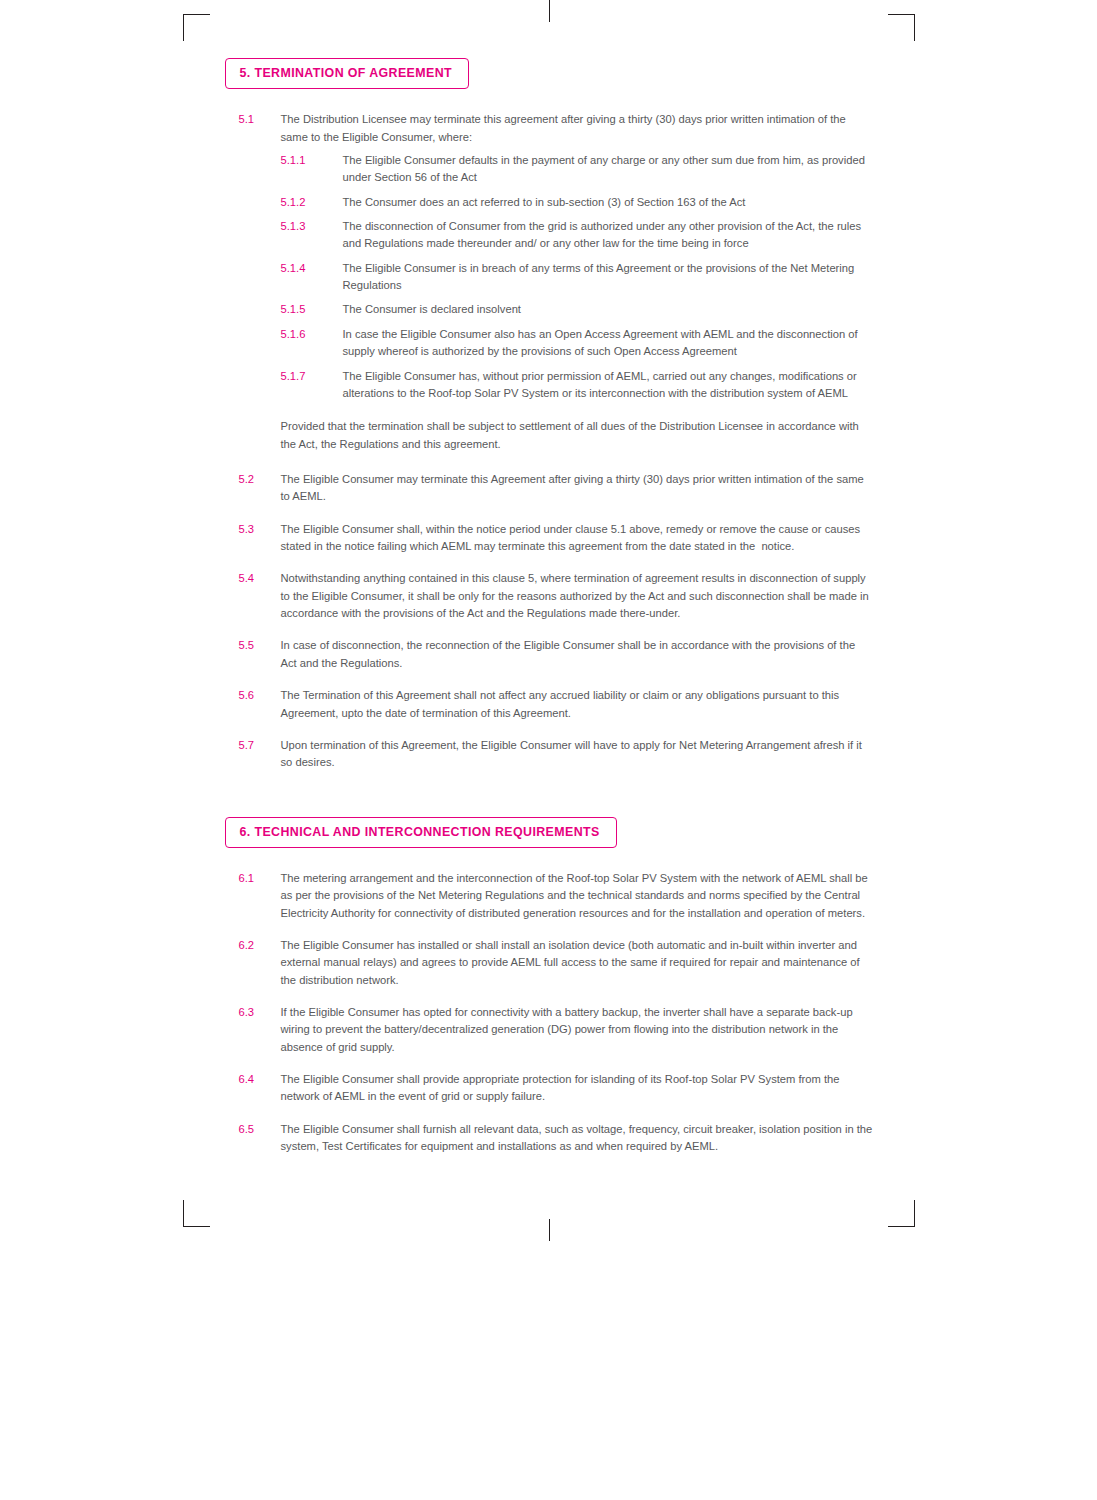5. Termination of Agreement
5.1 The Distribution Licensee may terminate this agreement after giving a thirty (30) days prior written intimation of the same to the Eligible Consumer, where:
5.1.1 The Eligible Consumer defaults in the payment of any charge or any other sum due from him, as provided under Section 56 of the Act
5.1.2 The Consumer does an act referred to in sub-section (3) of Section 163 of the Act
5.1.3 The disconnection of Consumer from the grid is authorized under any other provision of the Act, the rules and Regulations made thereunder and/ or any other law for the time being in force
5.1.4 The Eligible Consumer is in breach of any terms of this Agreement or the provisions of the Net Metering Regulations
5.1.5 The Consumer is declared insolvent
5.1.6 In case the Eligible Consumer also has an Open Access Agreement with AEML and the disconnection of supply whereof is authorized by the provisions of such Open Access Agreement
5.1.7 The Eligible Consumer has, without prior permission of AEML, carried out any changes, modifications or alterations to the Roof-top Solar PV System or its interconnection with the distribution system of AEML
Provided that the termination shall be subject to settlement of all dues of the Distribution Licensee in accordance with the Act, the Regulations and this agreement.
5.2 The Eligible Consumer may terminate this Agreement after giving a thirty (30) days prior written intimation of the same to AEML.
5.3 The Eligible Consumer shall, within the notice period under clause 5.1 above, remedy or remove the cause or causes stated in the notice failing which AEML may terminate this agreement from the date stated in the notice.
5.4 Notwithstanding anything contained in this clause 5, where termination of agreement results in disconnection of supply to the Eligible Consumer, it shall be only for the reasons authorized by the Act and such disconnection shall be made in accordance with the provisions of the Act and the Regulations made there-under.
5.5 In case of disconnection, the reconnection of the Eligible Consumer shall be in accordance with the provisions of the Act and the Regulations.
5.6 The Termination of this Agreement shall not affect any accrued liability or claim or any obligations pursuant to this Agreement, upto the date of termination of this Agreement.
5.7 Upon termination of this Agreement, the Eligible Consumer will have to apply for Net Metering Arrangement afresh if it so desires.
6. Technical and Interconnection Requirements
6.1 The metering arrangement and the interconnection of the Roof-top Solar PV System with the network of AEML shall be as per the provisions of the Net Metering Regulations and the technical standards and norms specified by the Central Electricity Authority for connectivity of distributed generation resources and for the installation and operation of meters.
6.2 The Eligible Consumer has installed or shall install an isolation device (both automatic and in-built within inverter and external manual relays) and agrees to provide AEML full access to the same if required for repair and maintenance of the distribution network.
6.3 If the Eligible Consumer has opted for connectivity with a battery backup, the inverter shall have a separate back-up wiring to prevent the battery/decentralized generation (DG) power from flowing into the distribution network in the absence of grid supply.
6.4 The Eligible Consumer shall provide appropriate protection for islanding of its Roof-top Solar PV System from the network of AEML in the event of grid or supply failure.
6.5 The Eligible Consumer shall furnish all relevant data, such as voltage, frequency, circuit breaker, isolation position in the system, Test Certificates for equipment and installations as and when required by AEML.